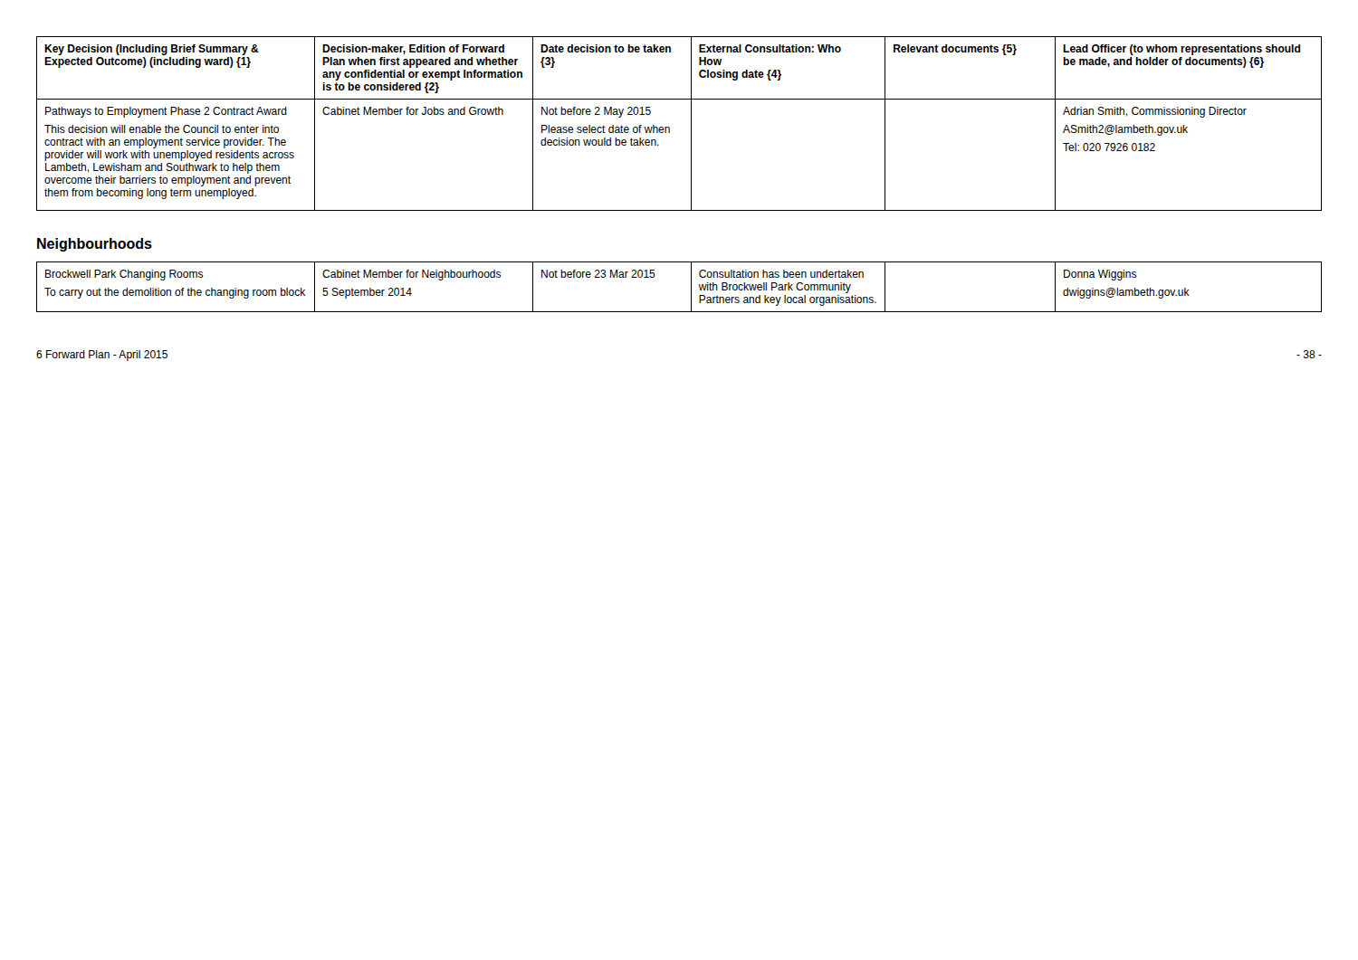| Key Decision (Including Brief Summary & Expected Outcome) (including ward) {1} | Decision-maker, Edition of Forward Plan when first appeared and whether any confidential or exempt Information is to be considered {2} | Date decision to be taken {3} | External Consultation: Who How Closing date {4} | Relevant documents {5} | Lead Officer (to whom representations should be made, and holder of documents) {6} |
| --- | --- | --- | --- | --- | --- |
| Pathways to Employment Phase 2 Contract Award This decision will enable the Council to enter into contract with an employment service provider. The provider will work with unemployed residents across Lambeth, Lewisham and Southwark to help them overcome their barriers to employment and prevent them from becoming long term unemployed. | Cabinet Member for Jobs and Growth | Not before 2 May 2015 Please select date of when decision would be taken. | | | Adrian Smith, Commissioning Director ASmith2@lambeth.gov.uk Tel: 020 7926 0182 |
Neighbourhoods
| Brockwell Park Changing Rooms To carry out the demolition of the changing room block | Cabinet Member for Neighbourhoods 5 September 2014 | Not before 23 Mar 2015 | Consultation has been undertaken with Brockwell Park Community Partners and key local organisations. | | Donna Wiggins dwiggins@lambeth.gov.uk |
6 Forward Plan - April 2015 - 38 -